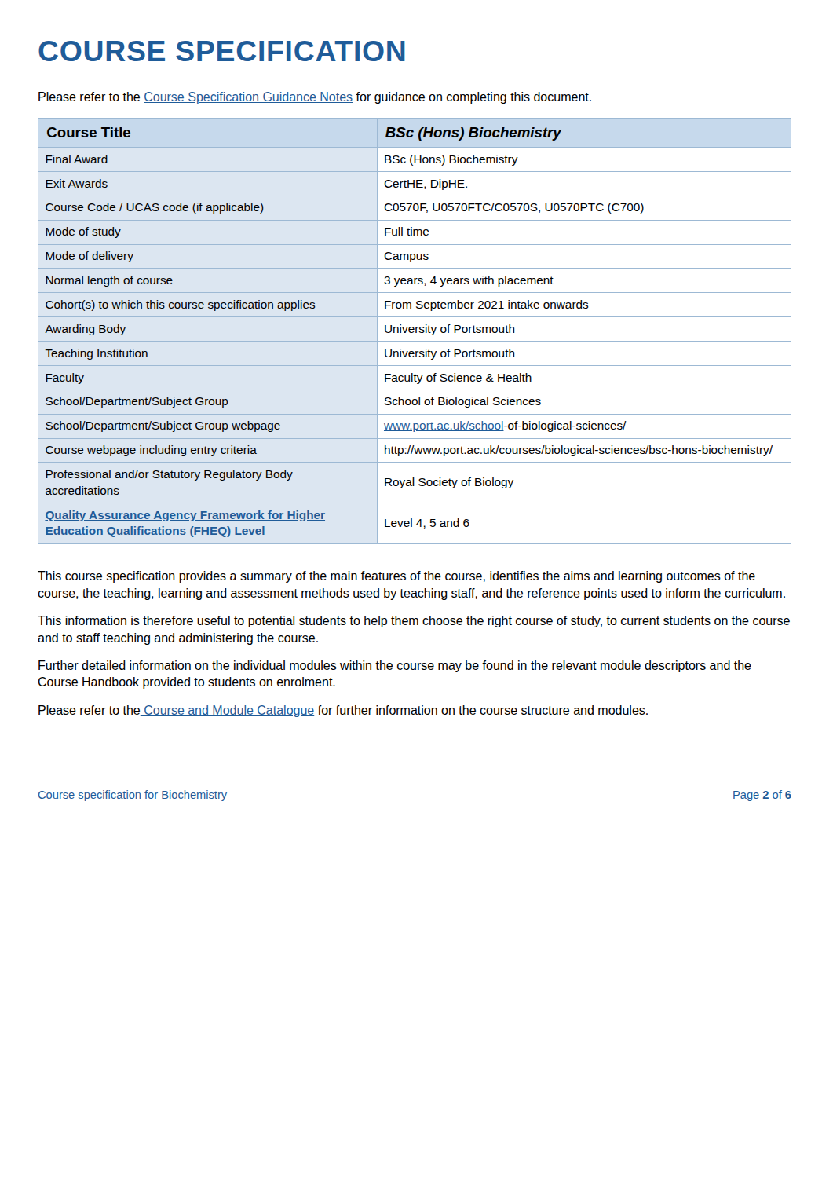COURSE SPECIFICATION
Please refer to the Course Specification Guidance Notes for guidance on completing this document.
| Course Title | BSc (Hons) Biochemistry |
| Final Award | BSc (Hons) Biochemistry |
| Exit Awards | CertHE, DipHE. |
| Course Code / UCAS code (if applicable) | C0570F, U0570FTC/C0570S, U0570PTC (C700) |
| Mode of study | Full time |
| Mode of delivery | Campus |
| Normal length of course | 3 years, 4 years with placement |
| Cohort(s) to which this course specification applies | From September 2021 intake onwards |
| Awarding Body | University of Portsmouth |
| Teaching Institution | University of Portsmouth |
| Faculty | Faculty of Science & Health |
| School/Department/Subject Group | School of Biological Sciences |
| School/Department/Subject Group webpage | www.port.ac.uk/school -of-biological-sciences/ |
| Course webpage including entry criteria | http://www.port.ac.uk/courses/biological-sciences/bsc-hons-biochemistry/ |
| Professional and/or Statutory Regulatory Body accreditations | Royal Society of Biology |
| Quality Assurance Agency Framework for Higher Education Qualifications (FHEQ) Level | Level 4, 5 and 6 |
This course specification provides a summary of the main features of the course, identifies the aims and learning outcomes of the course, the teaching, learning and assessment methods used by teaching staff, and the reference points used to inform the curriculum.
This information is therefore useful to potential students to help them choose the right course of study, to current students on the course and to staff teaching and administering the course.
Further detailed information on the individual modules within the course may be found in the relevant module descriptors and the Course Handbook provided to students on enrolment.
Please refer to the Course and Module Catalogue for further information on the course structure and modules.
Course specification for Biochemistry Page 2 of 6